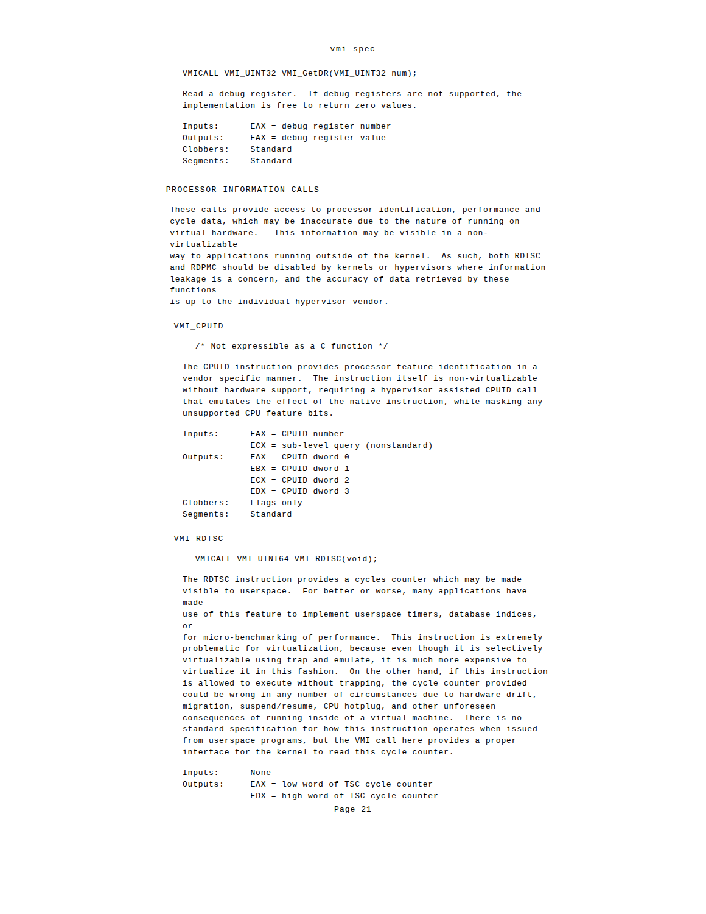vmi_spec
VMICALL VMI_UINT32 VMI_GetDR(VMI_UINT32 num);
Read a debug register.  If debug registers are not supported, the
implementation is free to return zero values.
Inputs:      EAX = debug register number
Outputs:     EAX = debug register value
Clobbers:    Standard
Segments:    Standard
PROCESSOR INFORMATION CALLS
These calls provide access to processor identification, performance and
cycle data, which may be inaccurate due to the nature of running on
virtual hardware.   This information may be visible in a non-virtualizable
way to applications running outside of the kernel.  As such, both RDTSC
and RDPMC should be disabled by kernels or hypervisors where information
leakage is a concern, and the accuracy of data retrieved by these functions
is up to the individual hypervisor vendor.
VMI_CPUID
/* Not expressible as a C function */
The CPUID instruction provides processor feature identification in a
vendor specific manner.  The instruction itself is non-virtualizable
without hardware support, requiring a hypervisor assisted CPUID call
that emulates the effect of the native instruction, while masking any
unsupported CPU feature bits.
Inputs:      EAX = CPUID number
             ECX = sub-level query (nonstandard)
Outputs:     EAX = CPUID dword 0
             EBX = CPUID dword 1
             ECX = CPUID dword 2
             EDX = CPUID dword 3
Clobbers:    Flags only
Segments:    Standard
VMI_RDTSC
VMICALL VMI_UINT64 VMI_RDTSC(void);
The RDTSC instruction provides a cycles counter which may be made
visible to userspace.  For better or worse, many applications have made
use of this feature to implement userspace timers, database indices, or
for micro-benchmarking of performance.  This instruction is extremely
problematic for virtualization, because even though it is selectively
virtualizable using trap and emulate, it is much more expensive to
virtualize it in this fashion.  On the other hand, if this instruction
is allowed to execute without trapping, the cycle counter provided
could be wrong in any number of circumstances due to hardware drift,
migration, suspend/resume, CPU hotplug, and other unforeseen
consequences of running inside of a virtual machine.  There is no
standard specification for how this instruction operates when issued
from userspace programs, but the VMI call here provides a proper
interface for the kernel to read this cycle counter.
Inputs:      None
Outputs:     EAX = low word of TSC cycle counter
             EDX = high word of TSC cycle counter
Page 21